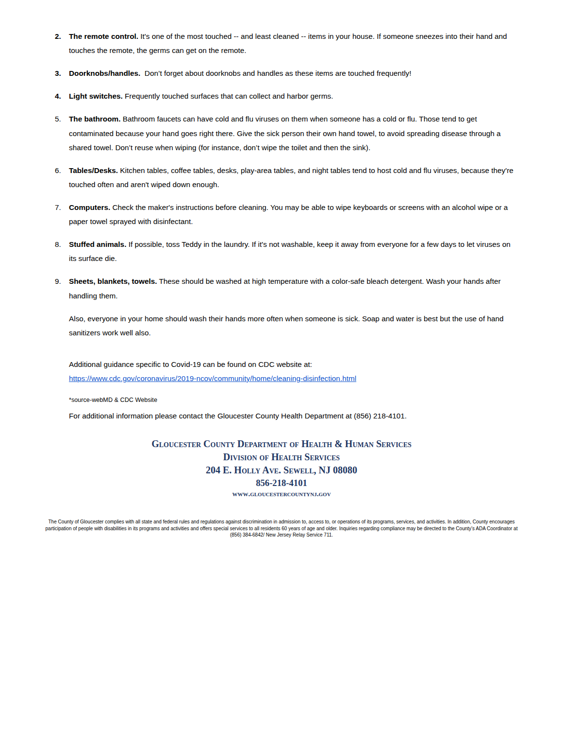The remote control. It's one of the most touched -- and least cleaned -- items in your house. If someone sneezes into their hand and touches the remote, the germs can get on the remote.
Doorknobs/handles. Don’t forget about doorknobs and handles as these items are touched frequently!
Light switches. Frequently touched surfaces that can collect and harbor germs.
The bathroom. Bathroom faucets can have cold and flu viruses on them when someone has a cold or flu. Those tend to get contaminated because your hand goes right there. Give the sick person their own hand towel, to avoid spreading disease through a shared towel. Don’t reuse when wiping (for instance, don’t wipe the toilet and then the sink).
Tables/Desks. Kitchen tables, coffee tables, desks, play-area tables, and night tables tend to host cold and flu viruses, because they're touched often and aren't wiped down enough.
Computers. Check the maker's instructions before cleaning. You may be able to wipe keyboards or screens with an alcohol wipe or a paper towel sprayed with disinfectant.
Stuffed animals. If possible, toss Teddy in the laundry. If it's not washable, keep it away from everyone for a few days to let viruses on its surface die.
Sheets, blankets, towels. These should be washed at high temperature with a color-safe bleach detergent. Wash your hands after handling them.
Also, everyone in your home should wash their hands more often when someone is sick. Soap and water is best but the use of hand sanitizers work well also.
Additional guidance specific to Covid-19 can be found on CDC website at:
https://www.cdc.gov/coronavirus/2019-ncov/community/home/cleaning-disinfection.html
*source-webMD & CDC Website
For additional information please contact the Gloucester County Health Department at (856) 218-4101.
Gloucester County Department of Health & Human Services
Division of Health Services
204 E. Holly Ave. Sewell, NJ 08080
856-218-4101
www.gloucestercountynj.gov
The County of Gloucester complies with all state and federal rules and regulations against discrimination in admission to, access to, or operations of its programs, services, and activities. In addition, County encourages participation of people with disabilities in its programs and activities and offers special services to all residents 60 years of age and older. Inquiries regarding compliance may be directed to the County’s ADA Coordinator at (856) 384-6842/ New Jersey Relay Service 711.